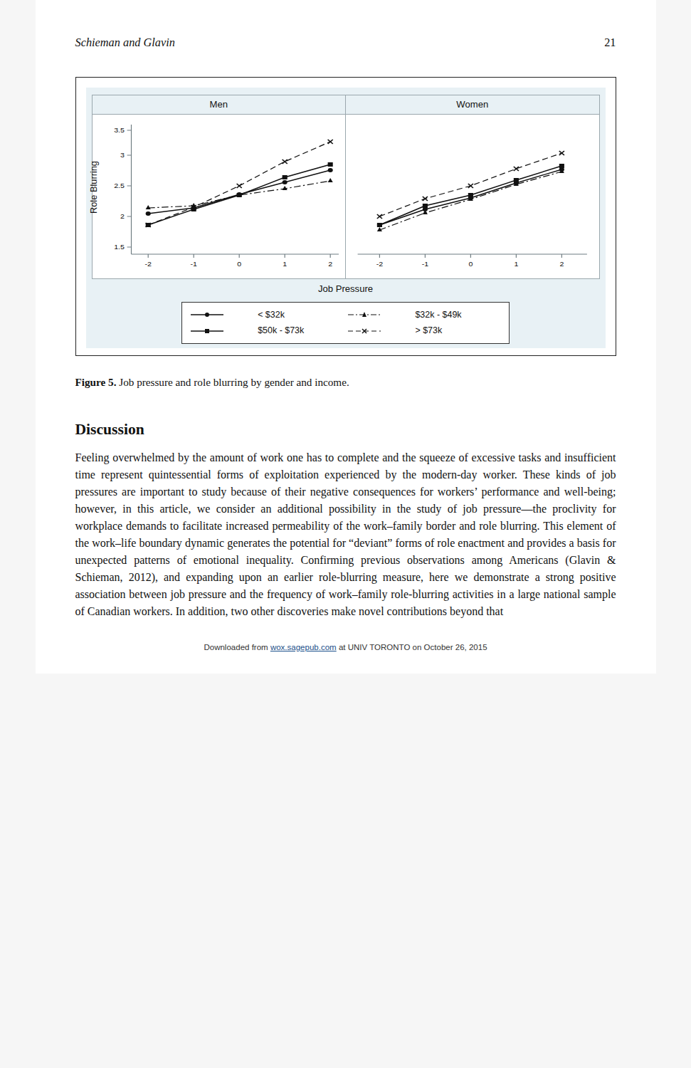Schieman and Glavin 21
Role Blurring
Men
1.5 2 2.5 3 3.5 -2 -1 0 1 2
Women
-2 -1 0 1 2
Job Pressure
| | < $32k | | $32k - $49k |
| | $50k - $73k | | > $73k |
Figure 5. Job pressure and role blurring by gender and income.
Discussion
Feeling overwhelmed by the amount of work one has to complete and the squeeze of excessive tasks and insufficient time represent quintessential forms of exploitation experienced by the modern-day worker. These kinds of job pressures are important to study because of their negative consequences for workers’ performance and well-being; however, in this article, we consider an additional possibility in the study of job pressure—the proclivity for workplace demands to facilitate increased permeability of the work–family border and role blurring. This element of the work–life boundary dynamic generates the potential for “deviant” forms of role enactment and provides a basis for unexpected patterns of emotional inequality. Confirming previous observations among Americans (Glavin & Schieman, 2012), and expanding upon an earlier role-blurring measure, here we demonstrate a strong positive association between job pressure and the frequency of work–family role-blurring activities in a large national sample of Canadian workers. In addition, two other discoveries make novel contributions beyond that
Downloaded from wox.sagepub.com at UNIV TORONTO on October 26, 2015